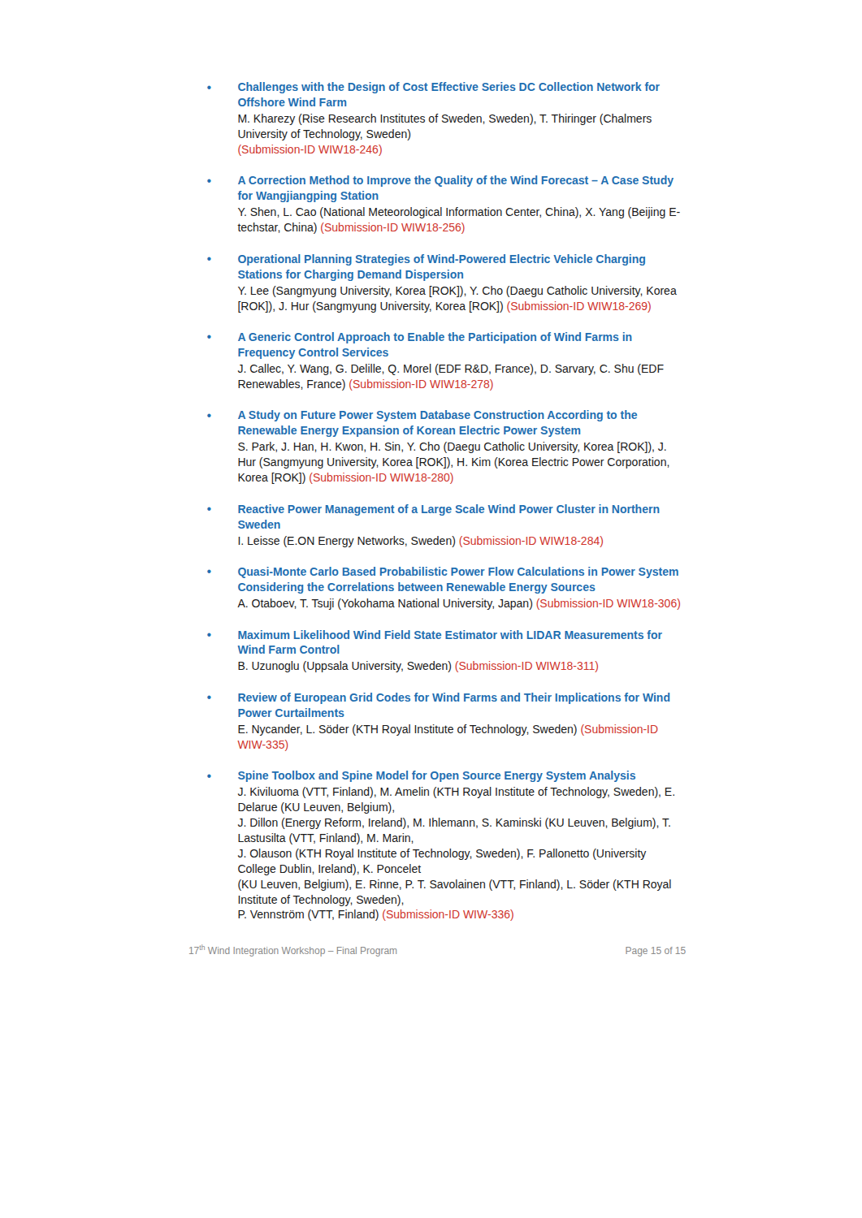Challenges with the Design of Cost Effective Series DC Collection Network for Offshore Wind Farm M. Kharezy (Rise Research Institutes of Sweden, Sweden), T. Thiringer (Chalmers University of Technology, Sweden)
(Submission-ID WIW18-246)
A Correction Method to Improve the Quality of the Wind Forecast – A Case Study for Wangjiangping Station Y. Shen, L. Cao (National Meteorological Information Center, China), X. Yang (Beijing E-techstar, China) (Submission-ID WIW18-256)
Operational Planning Strategies of Wind-Powered Electric Vehicle Charging Stations for Charging Demand Dispersion Y. Lee (Sangmyung University, Korea [ROK]), Y. Cho (Daegu Catholic University, Korea [ROK]), J. Hur (Sangmyung University, Korea [ROK]) (Submission-ID WIW18-269)
A Generic Control Approach to Enable the Participation of Wind Farms in Frequency Control Services J. Callec, Y. Wang, G. Delille, Q. Morel (EDF R&D, France), D. Sarvary, C. Shu (EDF Renewables, France) (Submission-ID WIW18-278)
A Study on Future Power System Database Construction According to the Renewable Energy Expansion of Korean Electric Power System S. Park, J. Han, H. Kwon, H. Sin, Y. Cho (Daegu Catholic University, Korea [ROK]), J. Hur (Sangmyung University, Korea [ROK]), H. Kim (Korea Electric Power Corporation, Korea [ROK]) (Submission-ID WIW18-280)
Reactive Power Management of a Large Scale Wind Power Cluster in Northern Sweden I. Leisse (E.ON Energy Networks, Sweden) (Submission-ID WIW18-284)
Quasi-Monte Carlo Based Probabilistic Power Flow Calculations in Power System Considering the Correlations between Renewable Energy Sources A. Otaboev, T. Tsuji (Yokohama National University, Japan) (Submission-ID WIW18-306)
Maximum Likelihood Wind Field State Estimator with LIDAR Measurements for Wind Farm Control B. Uzunoglu (Uppsala University, Sweden) (Submission-ID WIW18-311)
Review of European Grid Codes for Wind Farms and Their Implications for Wind Power Curtailments E. Nycander, L. Söder (KTH Royal Institute of Technology, Sweden) (Submission-ID WIW-335)
Spine Toolbox and Spine Model for Open Source Energy System Analysis J. Kiviluoma (VTT, Finland), M. Amelin (KTH Royal Institute of Technology, Sweden), E. Delarue (KU Leuven, Belgium),
J. Dillon (Energy Reform, Ireland), M. Ihlemann, S. Kaminski (KU Leuven, Belgium), T. Lastusilta (VTT, Finland), M. Marin,
J. Olauson (KTH Royal Institute of Technology, Sweden), F. Pallonetto (University College Dublin, Ireland), K. Poncelet
(KU Leuven, Belgium), E. Rinne, P. T. Savolainen (VTT, Finland), L. Söder (KTH Royal Institute of Technology, Sweden),
P. Vennström (VTT, Finland) (Submission-ID WIW-336)
17th Wind Integration Workshop – Final Program Page 15 of 15